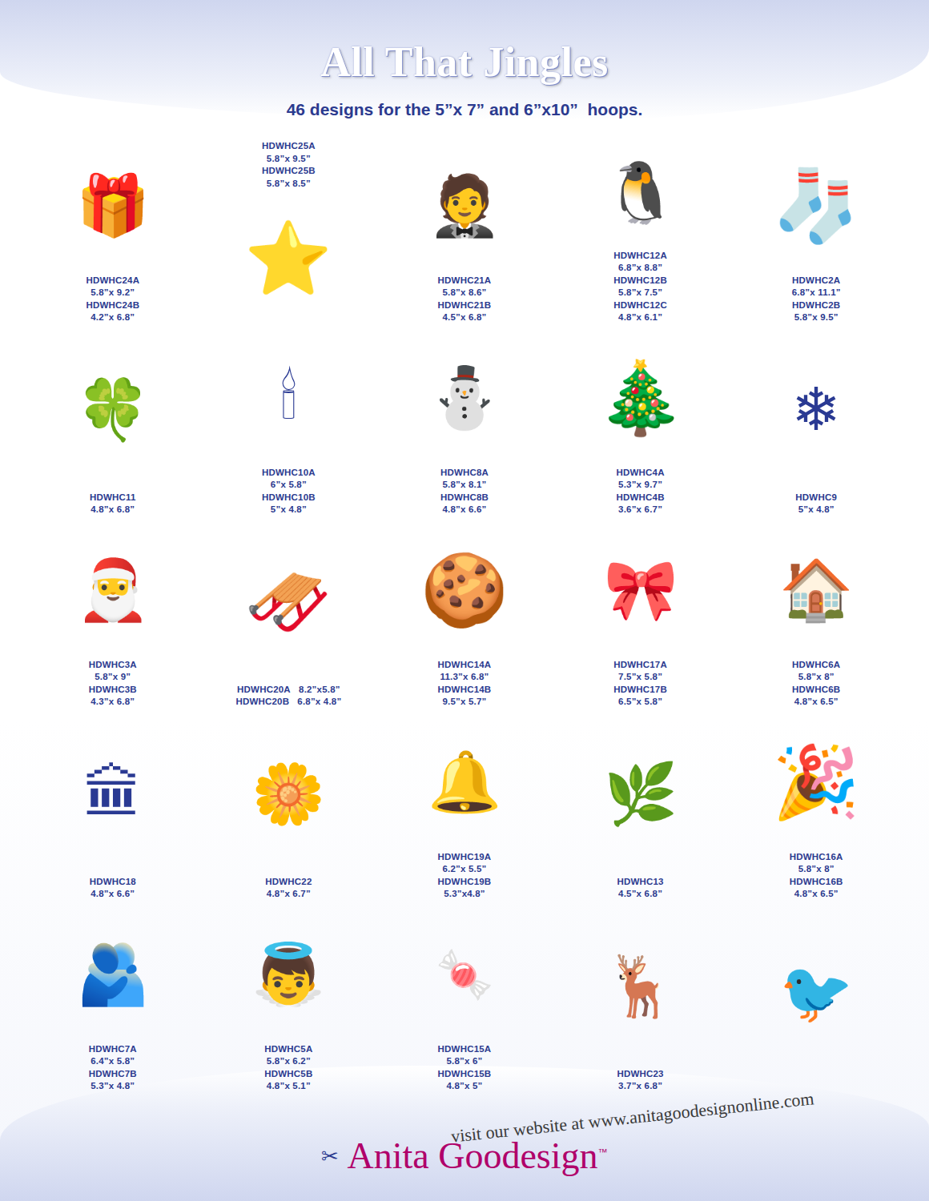All That Jingles
46 designs for the 5”x 7” and 6”x10” hoops.
🎁
HDWHC24A 5.8”x 9.2” HDWHC24B 4.2”x 6.8”
HDWHC25A 5.8”x 9.5” HDWHC25B 5.8”x 8.5”
⭐
🤵
HDWHC21A 5.8”x 8.6” HDWHC21B 4.5”x 6.8”
🐧
HDWHC12A 6.8”x 8.8” HDWHC12B 5.8”x 7.5” HDWHC12C 4.8”x 6.1”
🧦
HDWHC2A 6.8”x 11.1” HDWHC2B 5.8”x 9.5”
🍀
HDWHC11 4.8”x 6.8”
🕯
HDWHC10A 6”x 5.8” HDWHC10B 5”x 4.8”
⛄
HDWHC8A 5.8”x 8.1” HDWHC8B 4.8”x 6.6”
🎄
HDWHC4A 5.3”x 9.7” HDWHC4B 3.6”x 6.7”
❄
HDWHC9 5”x 4.8”
🎅
HDWHC3A 5.8”x 9” HDWHC3B 4.3”x 6.8”
🛷
HDWHC20A 8.2”x5.8” HDWHC20B 6.8”x 4.8”
🍪
HDWHC14A 11.3”x 6.8” HDWHC14B 9.5”x 5.7”
🎀
HDWHC17A 7.5”x 5.8” HDWHC17B 6.5”x 5.8”
🏠
HDWHC6A 5.8”x 8” HDWHC6B 4.8”x 6.5”
🏛
HDWHC18 4.8”x 6.6”
🌼
HDWHC22 4.8”x 6.7”
🔔
HDWHC19A 6.2”x 5.5” HDWHC19B 5.3”x4.8”
🌿
HDWHC13 4.5”x 6.8”
🎉
HDWHC16A 5.8”x 8” HDWHC16B 4.8”x 6.5”
🫂
HDWHC7A 6.4”x 5.8” HDWHC7B 5.3”x 4.8”
👼
HDWHC5A 5.8”x 6.2” HDWHC5B 4.8”x 5.1”
🍬
HDWHC15A 5.8”x 6” HDWHC15B 4.8”x 5”
🦌
HDWHC23 3.7”x 6.8”
🐦
visit our website at www.anitagoodesignonline.com
✂ Anita Goodesign™